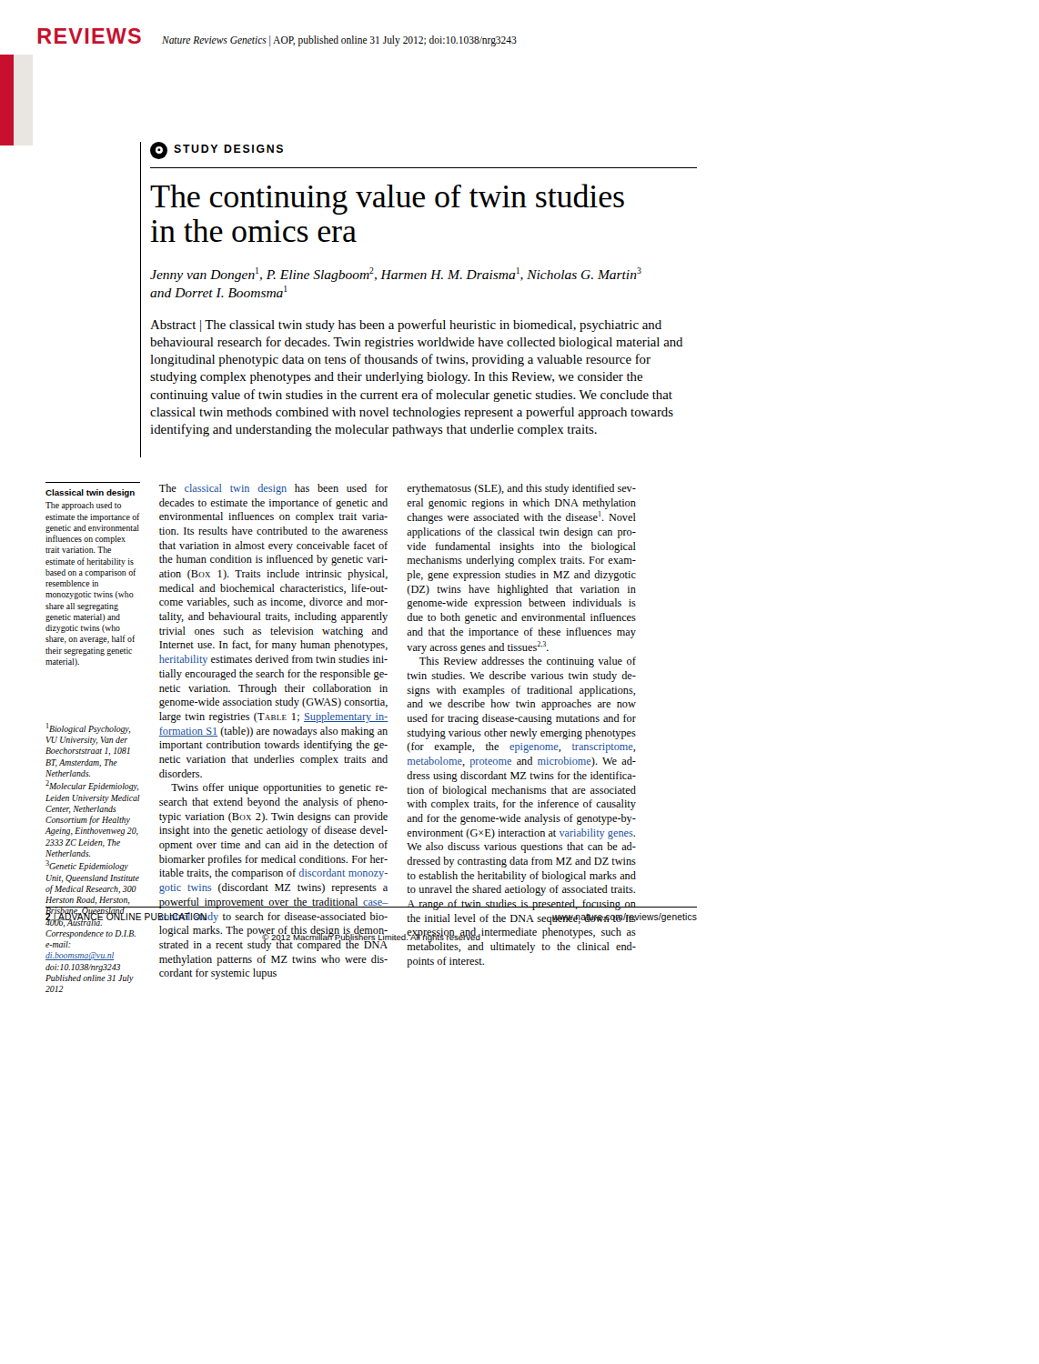REVIEWS
Nature Reviews Genetics | AOP, published online 31 July 2012; doi:10.1038/nrg3243
Study designs
The continuing value of twin studies
in the omics era
Jenny van Dongen1, P. Eline Slagboom2, Harmen H. M. Draisma1, Nicholas G. Martin3
and Dorret I. Boomsma1
Abstract | The classical twin study has been a powerful heuristic in biomedical, psychiatric and behavioural research for decades. Twin registries worldwide have collected biological material and longitudinal phenotypic data on tens of thousands of twins, providing a valuable resource for studying complex phenotypes and their underlying biology. In this Review, we consider the continuing value of twin studies in the current era of molecular genetic studies. We conclude that classical twin methods combined with novel technologies represent a powerful approach towards identifying and understanding the molecular pathways that underlie complex traits.
Classical twin design
The approach used to estimate the importance of genetic and environmental influences on complex trait variation. The estimate of heritability is based on a comparison of resemblence in monozygotic twins (who share all segregating genetic material) and dizygotic twins (who share, on average, half of their segregating genetic material).
1Biological Psychology, VU University, Van der Boechorststraat 1, 1081 BT, Amsterdam, The Netherlands.
2Molecular Epidemiology, Leiden University Medical Center, Netherlands Consortium for Healthy Ageing, Einthovenweg 20, 2333 ZC Leiden, The Netherlands.
3Genetic Epidemiology Unit, Queensland Institute of Medical Research, 300 Herston Road, Herston, Brisbane, Queensland 4006, Australia.
Correspondence to D.I.B.
e-mail: di.boomsma@vu.nl
doi:10.1038/nrg3243
Published online 31 July 2012
The classical twin design has been used for decades to estimate the importance of genetic and environmental influences on complex trait variation. Its results have contributed to the awareness that variation in almost every conceivable facet of the human condition is influenced by genetic variation (Box 1). Traits include intrinsic physical, medical and biochemical characteristics, life-outcome variables, such as income, divorce and mortality, and behavioural traits, including apparently trivial ones such as television watching and Internet use. In fact, for many human phenotypes, heritability estimates derived from twin studies initially encouraged the search for the responsible genetic variation. Through their collaboration in genome-wide association study (GWAS) consortia, large twin registries (Table 1; Supplementary information S1 (table)) are nowadays also making an important contribution towards identifying the genetic variation that underlies complex traits and disorders.
Twins offer unique opportunities to genetic research that extend beyond the analysis of phenotypic variation (Box 2). Twin designs can provide insight into the genetic aetiology of disease development over time and can aid in the detection of biomarker profiles for medical conditions. For heritable traits, the comparison of discordant monozygotic twins (discordant MZ twins) represents a powerful improvement over the traditional case–control study to search for disease-associated biological marks. The power of this design is demonstrated in a recent study that compared the DNA methylation patterns of MZ twins who were discordant for systemic lupus
erythematosus (SLE), and this study identified several genomic regions in which DNA methylation changes were associated with the disease1. Novel applications of the classical twin design can provide fundamental insights into the biological mechanisms underlying complex traits. For example, gene expression studies in MZ and dizygotic (DZ) twins have highlighted that variation in genome-wide expression between individuals is due to both genetic and environmental influences and that the importance of these influences may vary across genes and tissues2,3.
This Review addresses the continuing value of twin studies. We describe various twin study designs with examples of traditional applications, and we describe how twin approaches are now used for tracing disease-causing mutations and for studying various other newly emerging phenotypes (for example, the epigenome, transcriptome, metabolome, proteome and microbiome). We address using discordant MZ twins for the identification of biological mechanisms that are associated with complex traits, for the inference of causality and for the genome-wide analysis of genotype-by-environment (G×E) interaction at variability genes. We also discuss various questions that can be addressed by contrasting data from MZ and DZ twins to establish the heritability of biological marks and to unravel the shared aetiology of associated traits. A range of twin studies is presented, focusing on the initial level of the DNA sequence, down to its expression and intermediate phenotypes, such as metabolites, and ultimately to the clinical endpoints of interest.
2 | ADVANCE ONLINE PUBLICATION
www.nature.com/reviews/genetics
© 2012 Macmillan Publishers Limited. All rights reserved